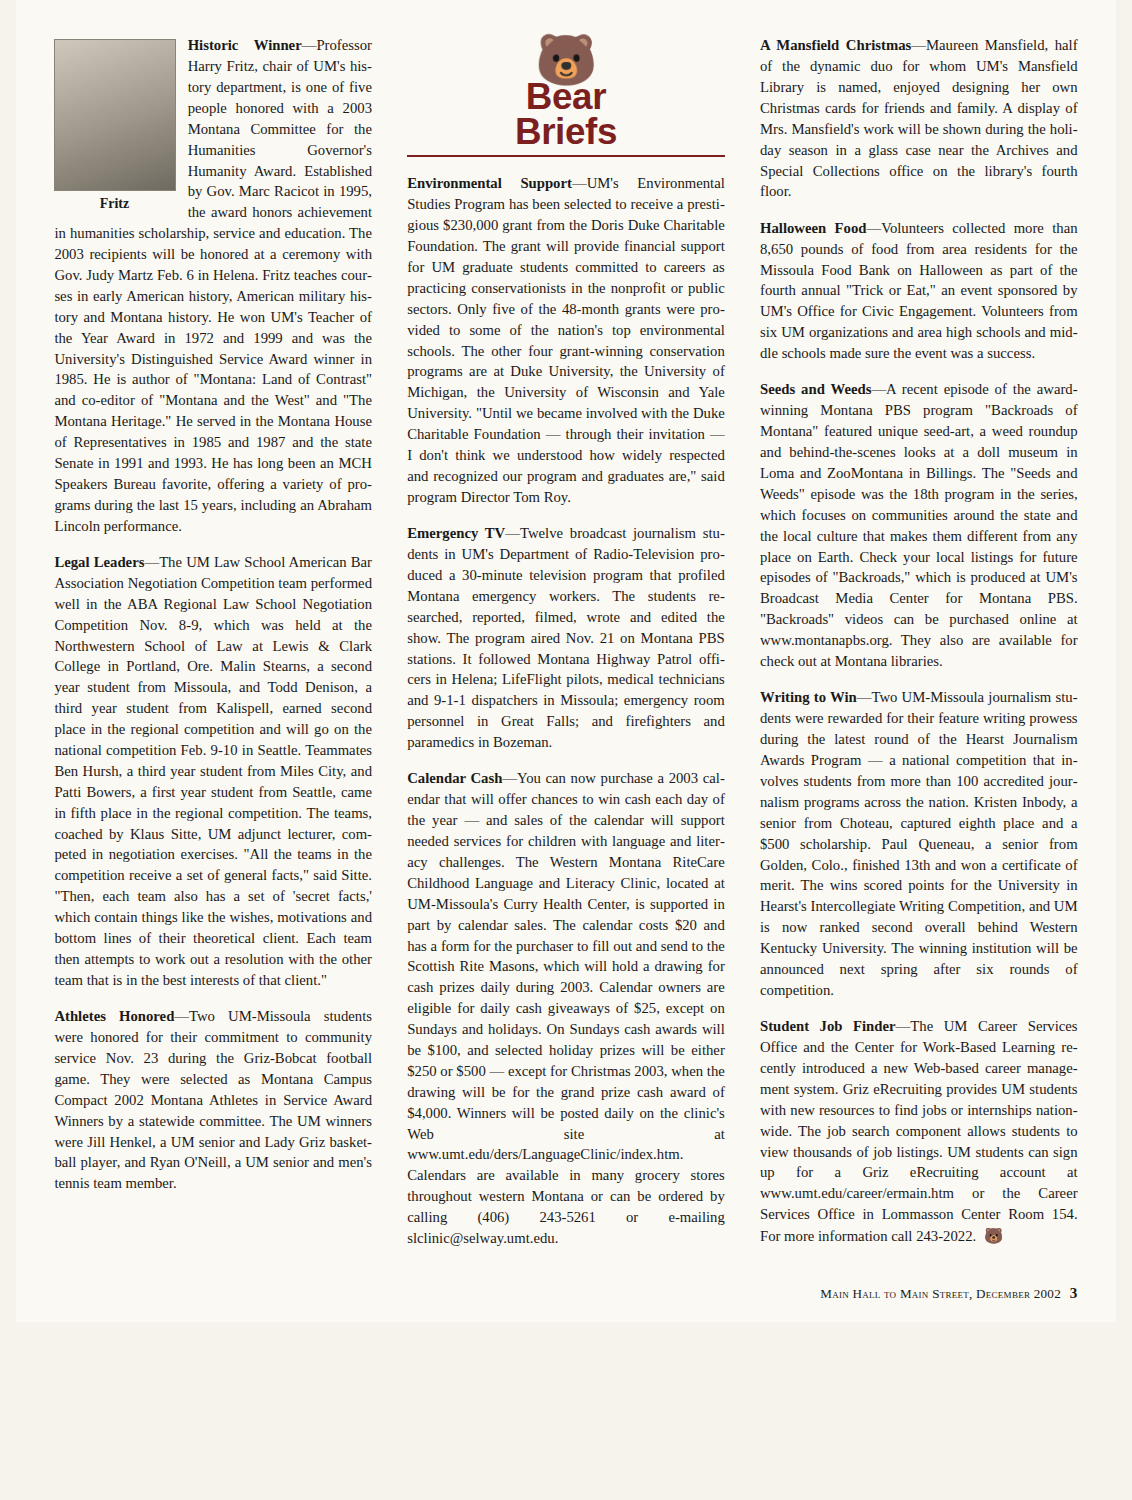Fritz
Historic Winner
—Professor Harry Fritz, chair of UM's history department, is one of five people honored with a 2003 Montana Committee for the Humanities Governor's Humanity Award. Established by Gov. Marc Racicot in 1995, the award honors achievement in humanities scholarship, service and education. The 2003 recipients will be honored at a ceremony with Gov. Judy Martz Feb. 6 in Helena. Fritz teaches courses in early American history, American military history and Montana history. He won UM's Teacher of the Year Award in 1972 and 1999 and was the University's Distinguished Service Award winner in 1985. He is author of "Montana: Land of Contrast" and co-editor of "Montana and the West" and "The Montana Heritage." He served in the Montana House of Representatives in 1985 and 1987 and the state Senate in 1991 and 1993. He has long been an MCH Speakers Bureau favorite, offering a variety of programs during the last 15 years, including an Abraham Lincoln performance.
Legal Leaders
—The UM Law School American Bar Association Negotiation Competition team performed well in the ABA Regional Law School Negotiation Competition Nov. 8-9, which was held at the Northwestern School of Law at Lewis & Clark College in Portland, Ore. Malin Stearns, a second year student from Missoula, and Todd Denison, a third year student from Kalispell, earned second place in the regional competition and will go on the national competition Feb. 9-10 in Seattle. Teammates Ben Hursh, a third year student from Miles City, and Patti Bowers, a first year student from Seattle, came in fifth place in the regional competition. The teams, coached by Klaus Sitte, UM adjunct lecturer, competed in negotiation exercises. "All the teams in the competition receive a set of general facts," said Sitte. "Then, each team also has a set of 'secret facts,' which contain things like the wishes, motivations and bottom lines of their theoretical client. Each team then attempts to work out a resolution with the other team that is in the best interests of that client."
Athletes Honored
—Two UM-Missoula students were honored for their commitment to community service Nov. 23 during the Griz-Bobcat football game. They were selected as Montana Campus Compact 2002 Montana Athletes in Service Award Winners by a statewide committee. The UM winners were Jill Henkel, a UM senior and Lady Griz basketball player, and Ryan O'Neill, a UM senior and men's tennis team member.
🐻
Bear Briefs
Environmental Support
—UM's Environmental Studies Program has been selected to receive a prestigious $230,000 grant from the Doris Duke Charitable Foundation. The grant will provide financial support for UM graduate students committed to careers as practicing conservationists in the nonprofit or public sectors. Only five of the 48-month grants were provided to some of the nation's top environmental schools. The other four grant-winning conservation programs are at Duke University, the University of Michigan, the University of Wisconsin and Yale University. "Until we became involved with the Duke Charitable Foundation — through their invitation — I don't think we understood how widely respected and recognized our program and graduates are," said program Director Tom Roy.
Emergency TV
—Twelve broadcast journalism students in UM's Department of Radio-Television produced a 30-minute television program that profiled Montana emergency workers. The students researched, reported, filmed, wrote and edited the show. The program aired Nov. 21 on Montana PBS stations. It followed Montana Highway Patrol officers in Helena; LifeFlight pilots, medical technicians and 9-1-1 dispatchers in Missoula; emergency room personnel in Great Falls; and firefighters and paramedics in Bozeman.
Calendar Cash
—You can now purchase a 2003 calendar that will offer chances to win cash each day of the year — and sales of the calendar will support needed services for children with language and literacy challenges. The Western Montana RiteCare Childhood Language and Literacy Clinic, located at UM-Missoula's Curry Health Center, is supported in part by calendar sales. The calendar costs $20 and has a form for the purchaser to fill out and send to the Scottish Rite Masons, which will hold a drawing for cash prizes daily during 2003. Calendar owners are eligible for daily cash giveaways of $25, except on Sundays and holidays. On Sundays cash awards will be $100, and selected holiday prizes will be either $250 or $500 — except for Christmas 2003, when the drawing will be for the grand prize cash award of $4,000. Winners will be posted daily on the clinic's Web site at www.umt.edu/ders/LanguageClinic/index.htm. Calendars are available in many grocery stores throughout western Montana or can be ordered by calling (406) 243-5261 or e-mailing slclinic@selway.umt.edu.
A Mansfield Christmas
—Maureen Mansfield, half of the dynamic duo for whom UM's Mansfield Library is named, enjoyed designing her own Christmas cards for friends and family. A display of Mrs. Mansfield's work will be shown during the holiday season in a glass case near the Archives and Special Collections office on the library's fourth floor.
Halloween Food
—Volunteers collected more than 8,650 pounds of food from area residents for the Missoula Food Bank on Halloween as part of the fourth annual "Trick or Eat," an event sponsored by UM's Office for Civic Engagement. Volunteers from six UM organizations and area high schools and middle schools made sure the event was a success.
Seeds and Weeds
—A recent episode of the award-winning Montana PBS program "Backroads of Montana" featured unique seed-art, a weed roundup and behind-the-scenes looks at a doll museum in Loma and ZooMontana in Billings. The "Seeds and Weeds" episode was the 18th program in the series, which focuses on communities around the state and the local culture that makes them different from any place on Earth. Check your local listings for future episodes of "Backroads," which is produced at UM's Broadcast Media Center for Montana PBS. "Backroads" videos can be purchased online at www.montanapbs.org. They also are available for check out at Montana libraries.
Writing to Win
—Two UM-Missoula journalism students were rewarded for their feature writing prowess during the latest round of the Hearst Journalism Awards Program — a national competition that involves students from more than 100 accredited journalism programs across the nation. Kristen Inbody, a senior from Choteau, captured eighth place and a $500 scholarship. Paul Queneau, a senior from Golden, Colo., finished 13th and won a certificate of merit. The wins scored points for the University in Hearst's Intercollegiate Writing Competition, and UM is now ranked second overall behind Western Kentucky University. The winning institution will be announced next spring after six rounds of competition.
Student Job Finder
—The UM Career Services Office and the Center for Work-Based Learning recently introduced a new Web-based career management system. Griz eRecruiting provides UM students with new resources to find jobs or internships nationwide. The job search component allows students to view thousands of job listings. UM students can sign up for a Griz eRecruiting account at www.umt.edu/career/ermain.htm or the Career Services Office in Lommasson Center Room 154. For more information call 243-2022. 🐻
Main Hall to Main Street, December 2002 3